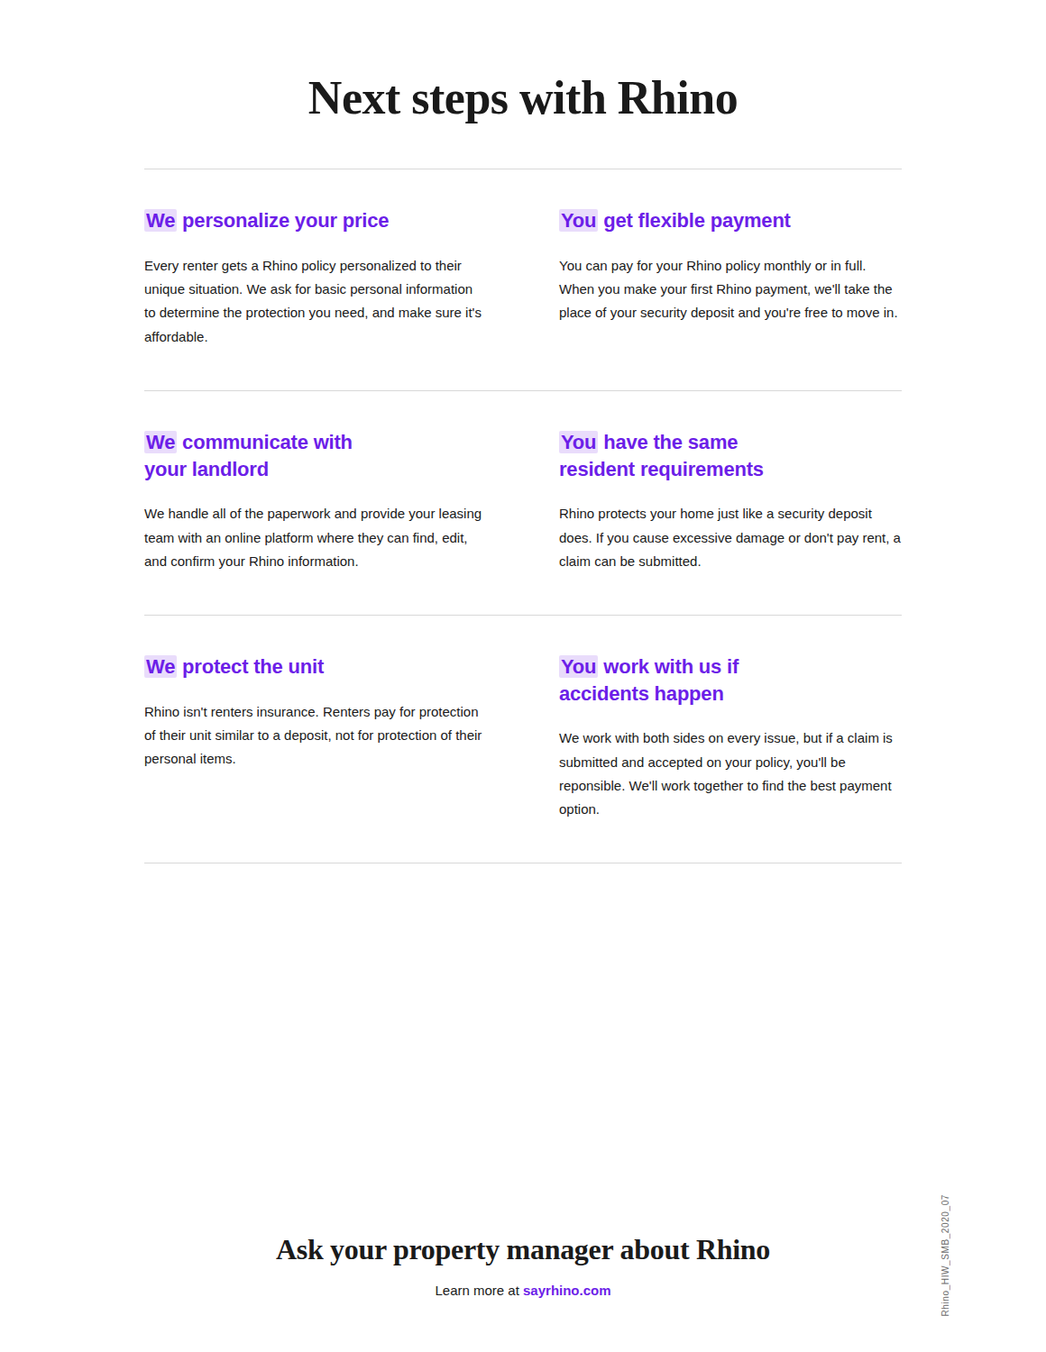Next steps with Rhino
We personalize your price
Every renter gets a Rhino policy personalized to their unique situation. We ask for basic personal information to determine the protection you need, and make sure it's affordable.
You get flexible payment
You can pay for your Rhino policy monthly or in full. When you make your first Rhino payment, we'll take the place of your security deposit and you're free to move in.
We communicate with
your landlord
We handle all of the paperwork and provide your leasing team with an online platform where they can find, edit, and confirm your Rhino information.
You have the same
resident requirements
Rhino protects your home just like a security deposit does. If you cause excessive damage or don't pay rent, a claim can be submitted.
We protect the unit
Rhino isn't renters insurance. Renters pay for protection of their unit similar to a deposit, not for protection of their personal items.
You work with us if
accidents happen
We work with both sides on every issue, but if a claim is submitted and accepted on your policy, you'll be reponsible. We'll work together to find the best payment option.
Ask your property manager about Rhino
Learn more at sayrhino.com
Rhino_HIW_SMB_2020_07